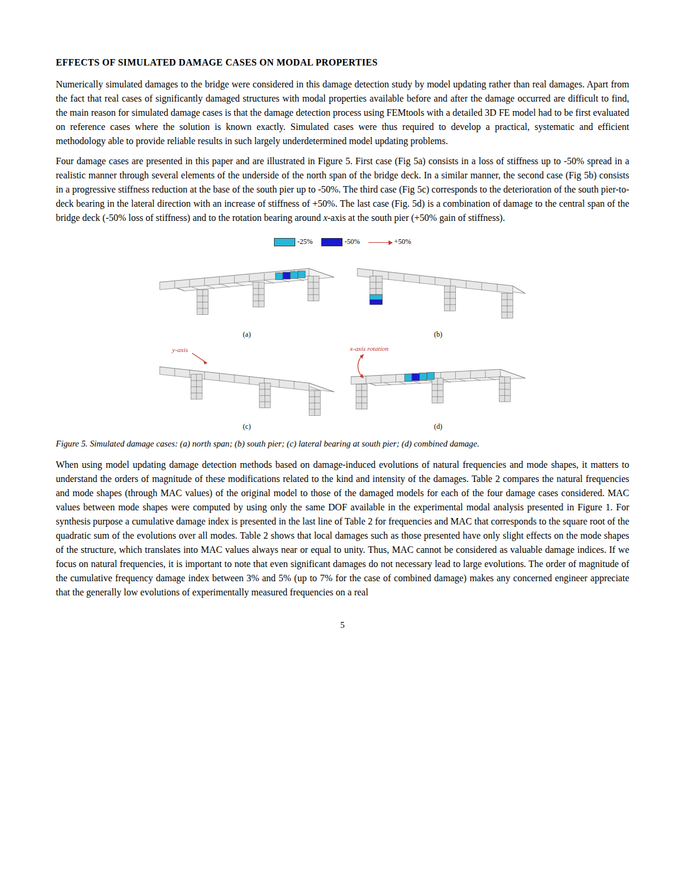Effects of Simulated Damage Cases on Modal Properties
Numerically simulated damages to the bridge were considered in this damage detection study by model updating rather than real damages. Apart from the fact that real cases of significantly damaged structures with modal properties available before and after the damage occurred are difficult to find, the main reason for simulated damage cases is that the damage detection process using FEMtools with a detailed 3D FE model had to be first evaluated on reference cases where the solution is known exactly. Simulated cases were thus required to develop a practical, systematic and efficient methodology able to provide reliable results in such largely underdetermined model updating problems.
Four damage cases are presented in this paper and are illustrated in Figure 5. First case (Fig 5a) consists in a loss of stiffness up to -50% spread in a realistic manner through several elements of the underside of the north span of the bridge deck. In a similar manner, the second case (Fig 5b) consists in a progressive stiffness reduction at the base of the south pier up to -50%. The third case (Fig 5c) corresponds to the deterioration of the south pier-to-deck bearing in the lateral direction with an increase of stiffness of +50%. The last case (Fig. 5d) is a combination of damage to the central span of the bridge deck (-50% loss of stiffness) and to the rotation bearing around x-axis at the south pier (+50% gain of stiffness).
-25% -50% +50%
(a)
(b)
y-axis
(c)
x-axis rotation
(d)
Figure 5. Simulated damage cases: (a) north span; (b) south pier; (c) lateral bearing at south pier; (d) combined damage.
When using model updating damage detection methods based on damage-induced evolutions of natural frequencies and mode shapes, it matters to understand the orders of magnitude of these modifications related to the kind and intensity of the damages. Table 2 compares the natural frequencies and mode shapes (through MAC values) of the original model to those of the damaged models for each of the four damage cases considered. MAC values between mode shapes were computed by using only the same DOF available in the experimental modal analysis presented in Figure 1. For synthesis purpose a cumulative damage index is presented in the last line of Table 2 for frequencies and MAC that corresponds to the square root of the quadratic sum of the evolutions over all modes. Table 2 shows that local damages such as those presented have only slight effects on the mode shapes of the structure, which translates into MAC values always near or equal to unity. Thus, MAC cannot be considered as valuable damage indices. If we focus on natural frequencies, it is important to note that even significant damages do not necessary lead to large evolutions. The order of magnitude of the cumulative frequency damage index between 3% and 5% (up to 7% for the case of combined damage) makes any concerned engineer appreciate that the generally low evolutions of experimentally measured frequencies on a real
5